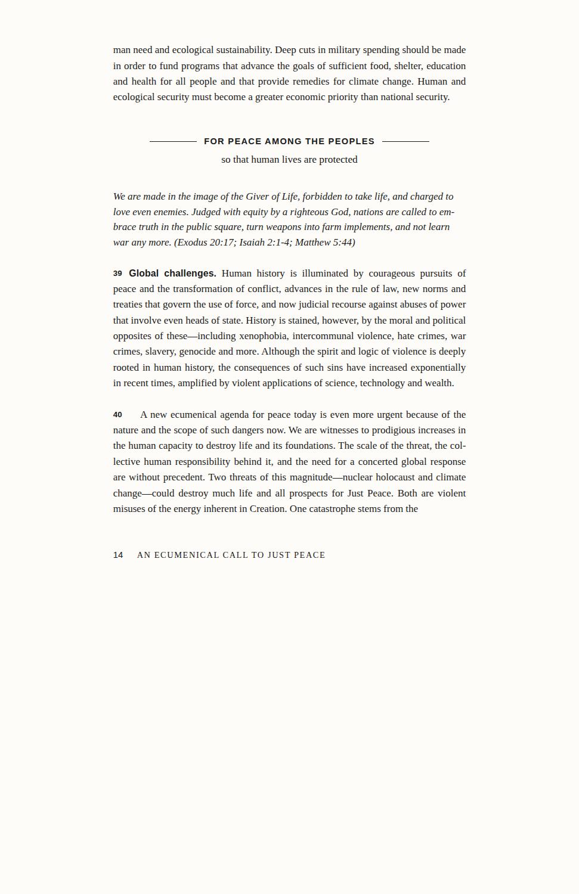man need and ecological sustainability. Deep cuts in military spending should be made in order to fund programs that advance the goals of sufficient food, shelter, education and health for all people and that provide remedies for climate change. Human and ecological security must become a greater economic priority than national security.
For Peace Among the Peoples
so that human lives are protected
We are made in the image of the Giver of Life, forbidden to take life, and charged to love even enemies. Judged with equity by a righteous God, nations are called to embrace truth in the public square, turn weapons into farm implements, and not learn war any more. (Exodus 20:17; Isaiah 2:1-4; Matthew 5:44)
39 Global challenges. Human history is illuminated by courageous pursuits of peace and the transformation of conflict, advances in the rule of law, new norms and treaties that govern the use of force, and now judicial recourse against abuses of power that involve even heads of state. History is stained, however, by the moral and political opposites of these—including xenophobia, intercommunal violence, hate crimes, war crimes, slavery, genocide and more. Although the spirit and logic of violence is deeply rooted in human history, the consequences of such sins have increased exponentially in recent times, amplified by violent applications of science, technology and wealth.
40 A new ecumenical agenda for peace today is even more urgent because of the nature and the scope of such dangers now. We are witnesses to prodigious increases in the human capacity to destroy life and its foundations. The scale of the threat, the collective human responsibility behind it, and the need for a concerted global response are without precedent. Two threats of this magnitude—nuclear holocaust and climate change—could destroy much life and all prospects for Just Peace. Both are violent misuses of the energy inherent in Creation. One catastrophe stems from the
14 An Ecumenical Call to Just Peace